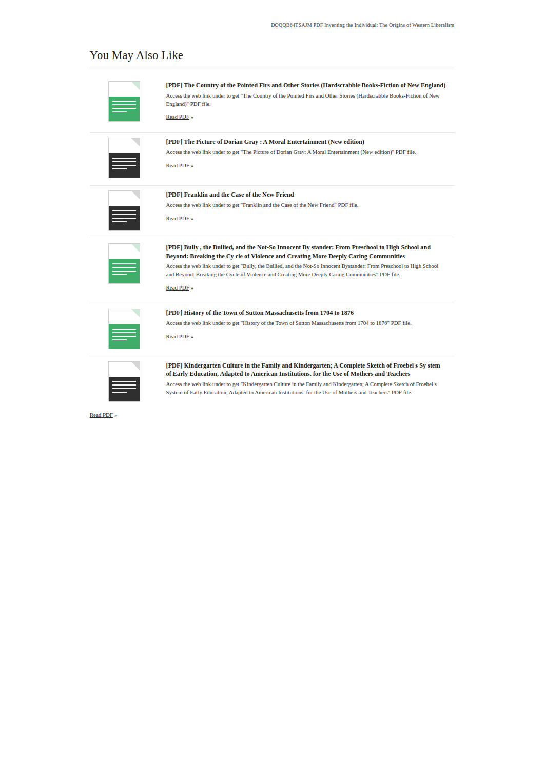DOQQB64TSAJM PDF Inventing the Individual: The Origins of Western Liberalism
You May Also Like
[PDF] The Country of the Pointed Firs and Other Stories (Hardscrabble Books-Fiction of New England)
Access the web link under to get "The Country of the Pointed Firs and Other Stories (Hardscrabble Books-Fiction of New England)" PDF file.
Read PDF »
[PDF] The Picture of Dorian Gray : A Moral Entertainment (New edition)
Access the web link under to get "The Picture of Dorian Gray: A Moral Entertainment (New edition)" PDF file.
Read PDF »
[PDF] Franklin and the Case of the New Friend
Access the web link under to get "Franklin and the Case of the New Friend" PDF file.
Read PDF »
[PDF] Bully , the Bullied, and the Not-So Innocent By stander: From Preschool to High School and Beyond: Breaking the Cy cle of Violence and Creating More Deeply Caring Communities
Access the web link under to get "Bully, the Bullied, and the Not-So Innocent Bystander: From Preschool to High School and Beyond: Breaking the Cycle of Violence and Creating More Deeply Caring Communities" PDF file.
Read PDF »
[PDF] History of the Town of Sutton Massachusetts from 1704 to 1876
Access the web link under to get "History of the Town of Sutton Massachusetts from 1704 to 1876" PDF file.
Read PDF »
[PDF] Kindergarten Culture in the Family and Kindergarten; A Complete Sketch of Froebel s Sy stem of Early Education, Adapted to American Institutions. for the Use of Mothers and Teachers
Access the web link under to get "Kindergarten Culture in the Family and Kindergarten; A Complete Sketch of Froebel s System of Early Education, Adapted to American Institutions. for the Use of Mothers and Teachers" PDF file.
Read PDF »